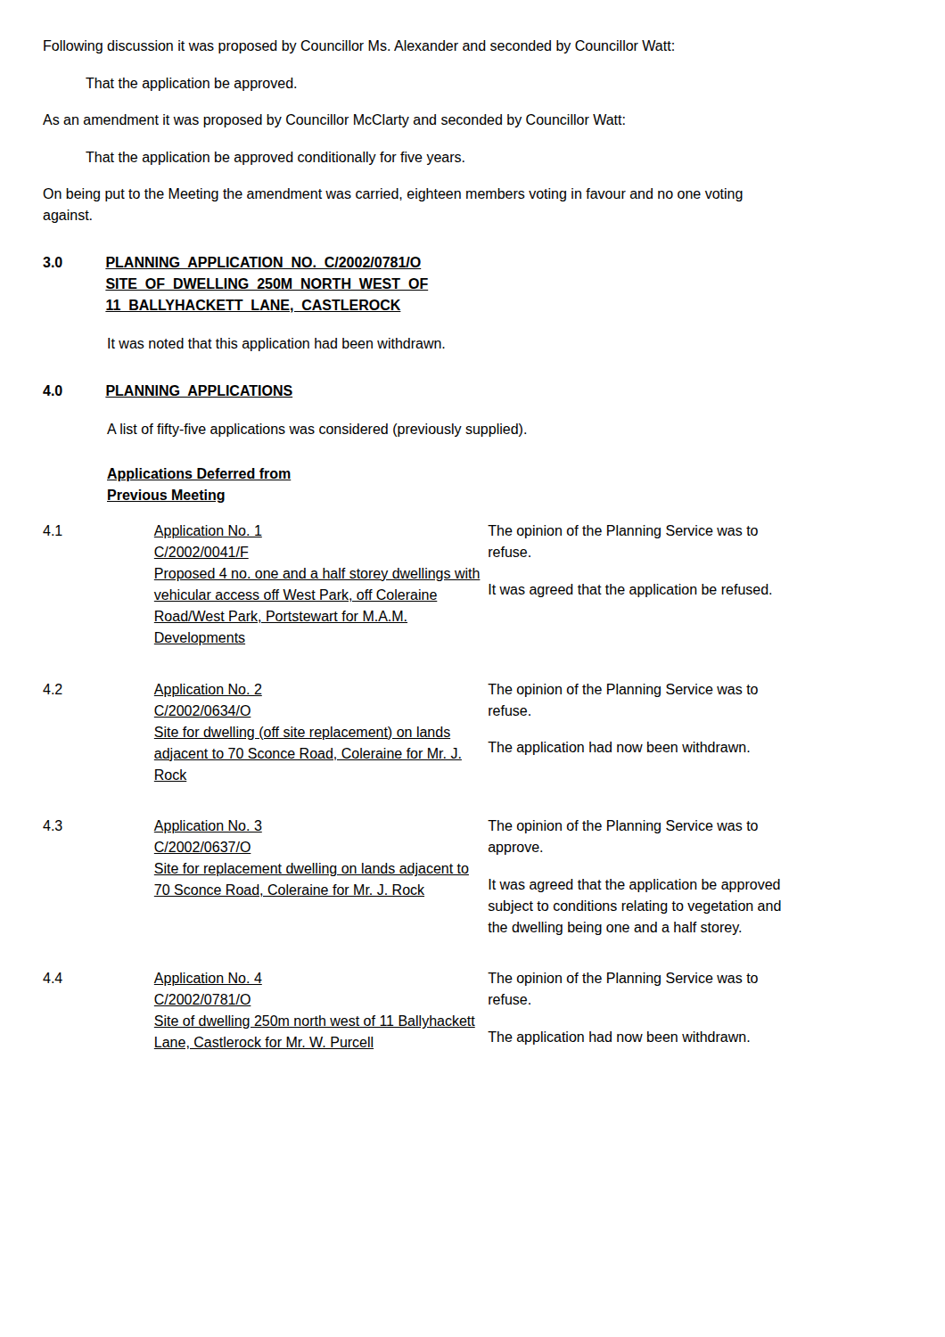Following discussion it was proposed by Councillor Ms. Alexander and seconded by Councillor Watt:
That the application be approved.
As an amendment it was proposed by Councillor McClarty and seconded by Councillor Watt:
That the application be approved conditionally for five years.
On being put to the Meeting the amendment was carried, eighteen members voting in favour and no one voting against.
3.0
PLANNING APPLICATION NO. C/2002/0781/O SITE OF DWELLING 250M NORTH WEST OF 11 BALLYHACKETT LANE, CASTLEROCK
It was noted that this application had been withdrawn.
4.0
PLANNING APPLICATIONS
A list of fifty-five applications was considered (previously supplied).
Applications Deferred from Previous Meeting
| 4.1 | Application No. 1 C/2002/0041/F Proposed 4 no. one and a half storey dwellings with vehicular access off West Park, off Coleraine Road/West Park, Portstewart for M.A.M. Developments | The opinion of the Planning Service was to refuse. It was agreed that the application be refused. |
| 4.2 | Application No. 2 C/2002/0634/O Site for dwelling (off site replacement) on lands adjacent to 70 Sconce Road, Coleraine for Mr. J. Rock | The opinion of the Planning Service was to refuse. The application had now been withdrawn. |
| 4.3 | Application No. 3 C/2002/0637/O Site for replacement dwelling on lands adjacent to 70 Sconce Road, Coleraine for Mr. J. Rock | The opinion of the Planning Service was to approve. It was agreed that the application be approved subject to conditions relating to vegetation and the dwelling being one and a half storey. |
| 4.4 | Application No. 4 C/2002/0781/O Site of dwelling 250m north west of 11 Ballyhackett Lane, Castlerock for Mr. W. Purcell | The opinion of the Planning Service was to refuse. The application had now been withdrawn. |